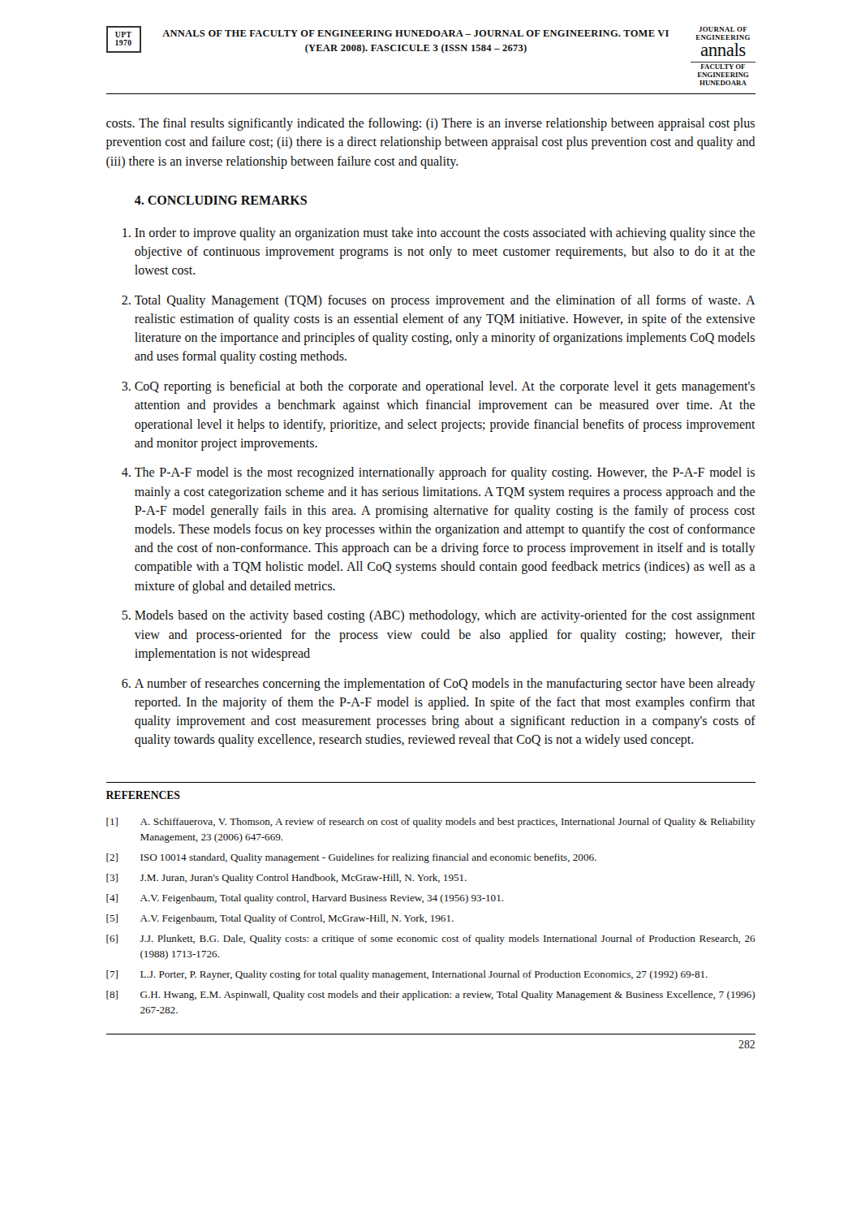UPT
1970
Annals of the Faculty of Engineering Hunedoara – Journal of Engineering. Tome VI (year 2008). Fascicule 3 (ISSN 1584 – 2673)
Journal of Engineering
annals
Faculty of Engineering Hunedoara
costs. The final results significantly indicated the following: (i) There is an inverse relationship between appraisal cost plus prevention cost and failure cost; (ii) there is a direct relationship between appraisal cost plus prevention cost and quality and (iii) there is an inverse relationship between failure cost and quality.
4. CONCLUDING REMARKS
In order to improve quality an organization must take into account the costs associated with achieving quality since the objective of continuous improvement programs is not only to meet customer requirements, but also to do it at the lowest cost.
Total Quality Management (TQM) focuses on process improvement and the elimination of all forms of waste. A realistic estimation of quality costs is an essential element of any TQM initiative. However, in spite of the extensive literature on the importance and principles of quality costing, only a minority of organizations implements CoQ models and uses formal quality costing methods.
CoQ reporting is beneficial at both the corporate and operational level. At the corporate level it gets management's attention and provides a benchmark against which financial improvement can be measured over time. At the operational level it helps to identify, prioritize, and select projects; provide financial benefits of process improvement and monitor project improvements.
The P-A-F model is the most recognized internationally approach for quality costing. However, the P-A-F model is mainly a cost categorization scheme and it has serious limitations. A TQM system requires a process approach and the P-A-F model generally fails in this area. A promising alternative for quality costing is the family of process cost models. These models focus on key processes within the organization and attempt to quantify the cost of conformance and the cost of non-conformance. This approach can be a driving force to process improvement in itself and is totally compatible with a TQM holistic model. All CoQ systems should contain good feedback metrics (indices) as well as a mixture of global and detailed metrics.
Models based on the activity based costing (ABC) methodology, which are activity-oriented for the cost assignment view and process-oriented for the process view could be also applied for quality costing; however, their implementation is not widespread
A number of researches concerning the implementation of CoQ models in the manufacturing sector have been already reported. In the majority of them the P-A-F model is applied. In spite of the fact that most examples confirm that quality improvement and cost measurement processes bring about a significant reduction in a company's costs of quality towards quality excellence, research studies, reviewed reveal that CoQ is not a widely used concept.
REFERENCES
A. Schiffauerova, V. Thomson, A review of research on cost of quality models and best practices, International Journal of Quality & Reliability Management, 23 (2006) 647-669.
ISO 10014 standard, Quality management - Guidelines for realizing financial and economic benefits, 2006.
J.M. Juran, Juran's Quality Control Handbook, McGraw-Hill, N. York, 1951.
A.V. Feigenbaum, Total quality control, Harvard Business Review, 34 (1956) 93-101.
A.V. Feigenbaum, Total Quality of Control, McGraw-Hill, N. York, 1961.
J.J. Plunkett, B.G. Dale, Quality costs: a critique of some economic cost of quality models International Journal of Production Research, 26 (1988) 1713-1726.
L.J. Porter, P. Rayner, Quality costing for total quality management, International Journal of Production Economics, 27 (1992) 69-81.
G.H. Hwang, E.M. Aspinwall, Quality cost models and their application: a review, Total Quality Management & Business Excellence, 7 (1996) 267-282.
282